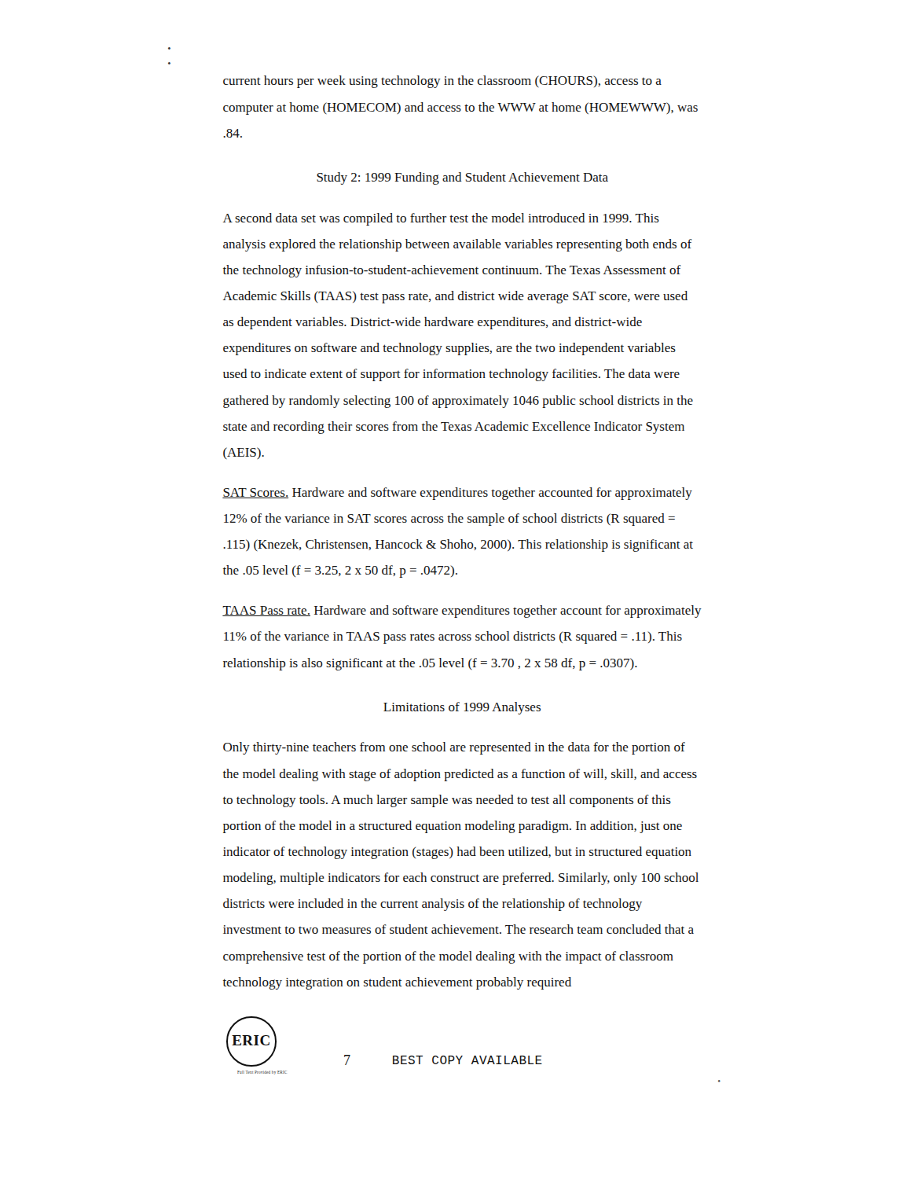•
•
current hours per week using technology in the classroom (CHOURS), access to a computer at home (HOMECOM) and access to the WWW at home (HOMEWWW), was .84.
Study 2: 1999 Funding and Student Achievement Data
A second data set was compiled to further test the model introduced in 1999. This analysis explored the relationship between available variables representing both ends of the technology infusion-to-student-achievement continuum. The Texas Assessment of Academic Skills (TAAS) test pass rate, and district wide average SAT score, were used as dependent variables. District-wide hardware expenditures, and district-wide expenditures on software and technology supplies, are the two independent variables used to indicate extent of support for information technology facilities. The data were gathered by randomly selecting 100 of approximately 1046 public school districts in the state and recording their scores from the Texas Academic Excellence Indicator System (AEIS).
SAT Scores. Hardware and software expenditures together accounted for approximately 12% of the variance in SAT scores across the sample of school districts (R squared = .115) (Knezek, Christensen, Hancock & Shoho, 2000). This relationship is significant at the .05 level (f = 3.25, 2 x 50 df, p = .0472).
TAAS Pass rate. Hardware and software expenditures together account for approximately 11% of the variance in TAAS pass rates across school districts (R squared = .11). This relationship is also significant at the .05 level (f = 3.70 , 2 x 58 df, p = .0307).
Limitations of 1999 Analyses
Only thirty-nine teachers from one school are represented in the data for the portion of the model dealing with stage of adoption predicted as a function of will, skill, and access to technology tools. A much larger sample was needed to test all components of this portion of the model in a structured equation modeling paradigm. In addition, just one indicator of technology integration (stages) had been utilized, but in structured equation modeling, multiple indicators for each construct are preferred. Similarly, only 100 school districts were included in the current analysis of the relationship of technology investment to two measures of student achievement. The research team concluded that a comprehensive test of the portion of the model dealing with the impact of classroom technology integration on student achievement probably required
ERIC
Full Text Provided by ERIC
7
BEST COPY AVAILABLE
•